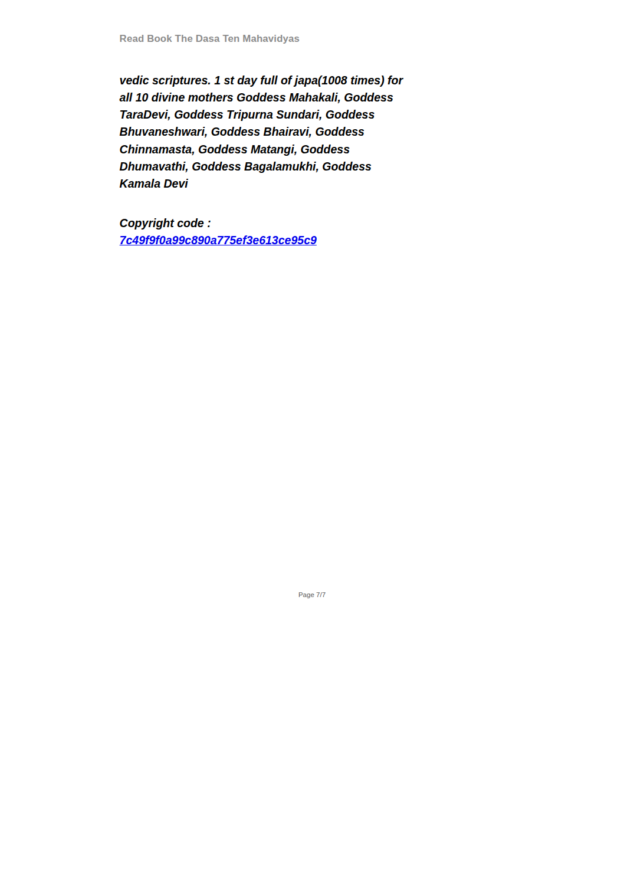Read Book The Dasa Ten Mahavidyas
vedic scriptures. 1 st day full of japa(1008 times) for all 10 divine mothers Goddess Mahakali, Goddess TaraDevi, Goddess Tripurna Sundari, Goddess Bhuvaneshwari, Goddess Bhairavi, Goddess Chinnamasta, Goddess Matangi, Goddess Dhumavathi, Goddess Bagalamukhi, Goddess Kamala Devi
Copyright code :
7c49f9f0a99c890a775ef3e613ce95c9
Page 7/7